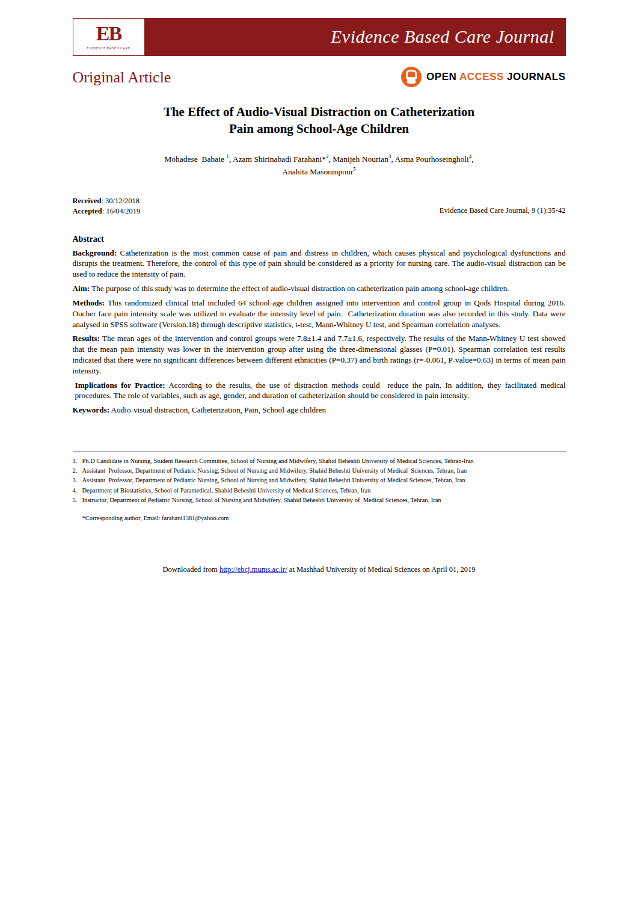EB
EVIDENCE BASED CARE
Evidence Based Care Journal
Original Article
OPEN ACCESS JOURNALS
The Effect of Audio-Visual Distraction on Catheterization
Pain among School-Age Children
Mohadese Babaie 1, Azam Shirinabadi Farahani*2, Manijeh Nourian3, Asma Pourhoseingholi4,
Anahita Masoumpour5
Received: 30/12/2018
Accepted: 16/04/2019
Evidence Based Care Journal, 9 (1):35-42
Abstract
Background: Catheterization is the most common cause of pain and distress in children, which causes physical and psychological dysfunctions and disrupts the treatment. Therefore, the control of this type of pain should be considered as a priority for nursing care. The audio-visual distraction can be used to reduce the intensity of pain.
Aim: The purpose of this study was to determine the effect of audio-visual distraction on catheterization pain among school-age children.
Methods: This randomized clinical trial included 64 school-age children assigned into intervention and control group in Qods Hospital during 2016. Oucher face pain intensity scale was utilized to evaluate the intensity level of pain. Catheterization duration was also recorded in this study. Data were analysed in SPSS software (Version.18) through descriptive statistics, t-test, Mann-Whitney U test, and Spearman correlation analyses.
Results: The mean ages of the intervention and control groups were 7.8±1.4 and 7.7±1.6, respectively. The results of the Mann-Whitney U test showed that the mean pain intensity was lower in the intervention group after using the three-dimensional glasses (P=0.01). Spearman correlation test results indicated that there were no significant differences between different ethnicities (P=0.37) and birth ratings (r=-0.061, P-value=0.63) in terms of mean pain intensity.
Implications for Practice: According to the results, the use of distraction methods could reduce the pain. In addition, they facilitated medical procedures. The role of variables, such as age, gender, and duration of catheterization should be considered in pain intensity.
Keywords: Audio-visual distraction, Catheterization, Pain, School-age children
Ph.D Candidate in Nursing, Student Research Committee, School of Nursing and Midwifery, Shahid Beheshti University of Medical Sciences, Tehran-Iran
Assistant Professor, Department of Pediatric Nursing, School of Nursing and Midwifery, Shahid Beheshti University of Medical Sciences, Tehran, Iran
Assistant Professor, Department of Pediatric Nursing, School of Nursing and Midwifery, Shahid Beheshti University of Medical Sciences, Tehran, Iran
Department of Biostatistics, School of Paramedical, Shahid Beheshti University of Medical Sciences, Tehran, Iran
Instructor, Department of Pediatric Nursing, School of Nursing and Midwifery, Shahid Beheshti University of Medical Sciences, Tehran, Iran
*Corresponding author, Email: farahani1381@yahoo.com
Downloaded from http://ebcj.mums.ac.ir/ at Mashhad University of Medical Sciences on April 01, 2019